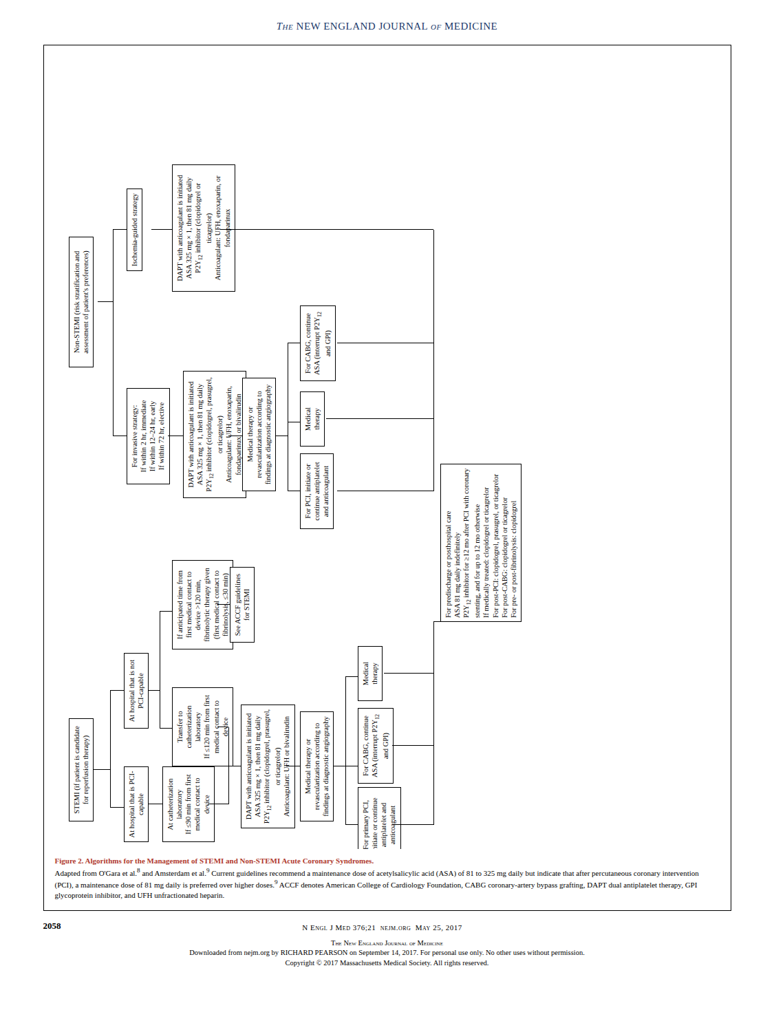The NEW ENGLAND JOURNAL of MEDICINE
STEMI (if patient is candidate for reperfusion therapy)
Non-STEMI (risk stratification and assessment of patient's preferences)
At hospital that is PCI-capable
At hospital that is not PCI-capable
At catheterization laboratory
If ≤90 min from first medical contact to device
Transfer to catheterization laboratory
If ≤120 min from first medical contact to device
If anticipated time from first medical contact to device >120 min, fibrinolytic therapy given (first medical contact to fibrinolysis, ≤30 min)
See ACCF guidelines for STEMI
DAPT with anticoagulant is initiated
ASA 325 mg × 1, then 81 mg daily
P2Y12 inhibitor (clopidogrel, prasugrel, or ticagrelor)
Anticoagulant: UFH or bivalirudin
Medical therapy or revascularization according to findings at diagnostic angiography
For primary PCI, initiate or continue antiplatelet and anticoagulant
For CABG, continue ASA (interrupt P2Y12 and GPI)
Medical therapy
For invasive strategy:
If within 2 hr, immediate
If within 12–24 hr, early
If within 72 hr, elective
Ischemia-guided strategy
DAPT with anticoagulant is initiated
ASA 325 mg × 1, then 81 mg daily
P2Y12 inhibitor (clopidogrel, prasugrel, or ticagrelor)
Anticoagulant: UFH, enoxaparin, fondaparinux, or bivalirudin
Medical therapy or revascularization according to findings at diagnostic angiography
For PCI, initiate or continue antiplatelet and anticoagulant
Medical therapy
For CABG, continue ASA (interrupt P2Y12 and GPI)
DAPT with anticoagulant is initiated
ASA 325 mg × 1, then 81 mg daily
P2Y12 inhibitor (clopidogrel or ticagrelor)
Anticoagulant: UFH, enoxaparin, or fondaparinux
For predischarge or posthospital care
ASA 81 mg daily indefinitely
P2Y12 inhibitor for ≥12 mo after PCI with coronary stenting, and for up to 12 mo otherwise
If medically treated: clopidogrel or ticagrelor
For post-PCI: clopidogrel, prasugrel, or ticagrelor
For post-CABG: clopidogrel or ticagrelor
For pre- or post-fibrinolysis: clopidogrel
Figure 2. Algorithms for the Management of STEMI and Non-STEMI Acute Coronary Syndromes.
Adapted from O'Gara et al.8 and Amsterdam et al.9 Current guidelines recommend a maintenance dose of acetylsalicylic acid (ASA) of 81 to 325 mg daily but indicate that after percutaneous coronary intervention (PCI), a maintenance dose of 81 mg daily is preferred over higher doses.9 ACCF denotes American College of Cardiology Foundation, CABG coronary-artery bypass grafting, DAPT dual antiplatelet therapy, GPI glycoprotein inhibitor, and UFH unfractionated heparin.
2058
N Engl J Med 376;21 nejm.org May 25, 2017
The New England Journal of Medicine
Downloaded from nejm.org by RICHARD PEARSON on September 14, 2017. For personal use only. No other uses without permission.
Copyright © 2017 Massachusetts Medical Society. All rights reserved.